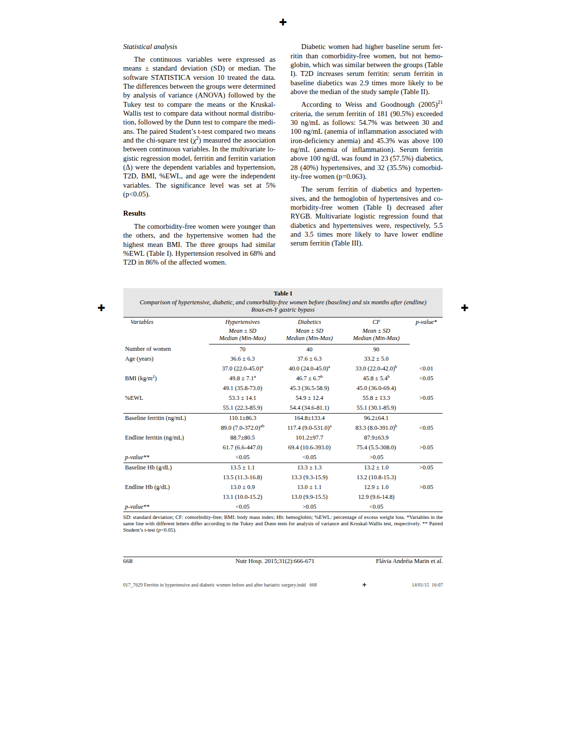✚
✚
✚
Statistical analysis
The continuous variables were expressed as means ± standard deviation (SD) or median. The software STATISTICA version 10 treated the data. The differences between the groups were determined by analysis of variance (ANOVA) followed by the Tukey test to compare the means or the Kruskal-Wallis test to compare data without normal distribution, followed by the Dunn test to compare the medians. The paired Student’s t-test compared two means and the chi-square test (χ2) measured the association between continuous variables. In the multivariate logistic regression model, ferritin and ferritin variation (Δ) were the dependent variables and hypertension, T2D, BMI, %EWL, and age were the independent variables. The significance level was set at 5% (p<0.05).
Results
The comorbidity-free women were younger than the others, and the hypertensive women had the highest mean BMI. The three groups had similar %EWL (Table I). Hypertension resolved in 68% and T2D in 86% of the affected women.
Diabetic women had higher baseline serum ferritin than comorbidity-free women, but not hemoglobin, which was similar between the groups (Table I). T2D increases serum ferritin: serum ferritin in baseline diabetics was 2.9 times more likely to be above the median of the study sample (Table II).
According to Weiss and Goodnough (2005)21 criteria, the serum ferritin of 181 (90.5%) exceeded 30 ng/mL as follows: 54.7% was between 30 and 100 ng/mL (anemia of inflammation associated with iron-deficiency anemia) and 45.3% was above 100 ng/mL (anemia of inflammation). Serum ferritin above 100 ng/dL was found in 23 (57.5%) diabetics, 28 (40%) hypertensives, and 32 (35.5%) comorbidity-free women (p=0.063).
The serum ferritin of diabetics and hypertensives, and the hemoglobin of hypertensives and comorbidity-free women (Table I) decreased after RYGB. Multivariate logistic regression found that diabetics and hypertensives were, respectively, 5.5 and 3.5 times more likely to have lower endline serum ferritin (Table III).
Table I Comparison of hypertensive, diabetic, and comorbidity-free women before (baseline) and six months after (endline) Roux-en-Y gastric bypass
| Variables | Hypertensives | Diabetics | CF | p- value* |
| --- | --- | --- | --- | --- |
| Mean ± SD Median (Min-Max) | Mean ± SD Median (Min-Max) | Mean ± SD Median (Min-Max) |
| Number of women | 70 | 40 | 90 | |
| Age (years) | 36.6 ± 6.3 | 37.6 ± 6.3 | 33.2 ± 5.0 | |
| | 37.0 (22.0-45.0) a | 40.0 (24.0-45.0) a | 33.0 (22.0-42.0) b | <0.01 |
| BMI (kg/m 2 ) | 49.8 ± 7.1 a | 46.7 ± 6.7 b | 45.8 ± 5.4 b | <0.05 |
| | 49.1 (35.8-73.0) | 45.3 (36.5-58.9) | 45.0 (36.0-69.4) | |
| %EWL | 53.3 ± 14.1 | 54.9 ± 12.4 | 55.8 ± 13.3 | >0.05 |
| | 55.1 (22.3-85.9) | 54.4 (34.6-81.1) | 55.1 (30.1-85.9) | |
| Baseline ferritin (ng/mL) | 110.1±86.3 | 164.8±133.4 | 96.2±64.1 | |
| | 89.0 (7.0-372.0) ab | 117.4 (9.0-531.0) a | 83.3 (8.0-391.0) b | <0.05 |
| Endline ferritin (ng/mL) | 88.7±80.5 | 101.2±97.7 | 87.9±63.9 | |
| | 61.7 (6.6-447.0) | 69.4 (10.6-393.0) | 75.4 (5.5-308.0) | >0.05 |
| p-value** | <0.05 | <0.05 | >0.05 | |
| Baseline Hb (g/dL) | 13.5 ± 1.1 | 13.3 ± 1.3 | 13.2 ± 1.0 | >0.05 |
| | 13.5 (11.3-16.8) | 13.3 (9.3-15.9) | 13.2 (10.8-15.3) | |
| Endline Hb (g/dL) | 13.0 ± 0.9 | 13.0 ± 1.1 | 12.9 ± 1.0 | >0.05 |
| | 13.1 (10.0-15.2) | 13.0 (9.9-15.5) | 12.9 (9.6-14.8) | |
| p-value** | <0.05 | >0.05 | <0.05 | |
SD: standard deviation; CF: comorbidity-free; BMI: body mass index; Hb: hemoglobin; %EWL: percentage of excess weight loss. *Variables in the same line with different letters differ according to the Tukey and Dunn tests for analysis of variance and Kruskal-Wallis test, respectively. ** Paired Student’s t-test (p<0.05).
668
Nutr Hosp. 2015;31(2):666-671
Flávia Andréia Marin et al.
017_7629 Ferritin in hypertensive and diabetic women before and after bariatric surgery.indd 668 ✚ 14/01/15 16:07